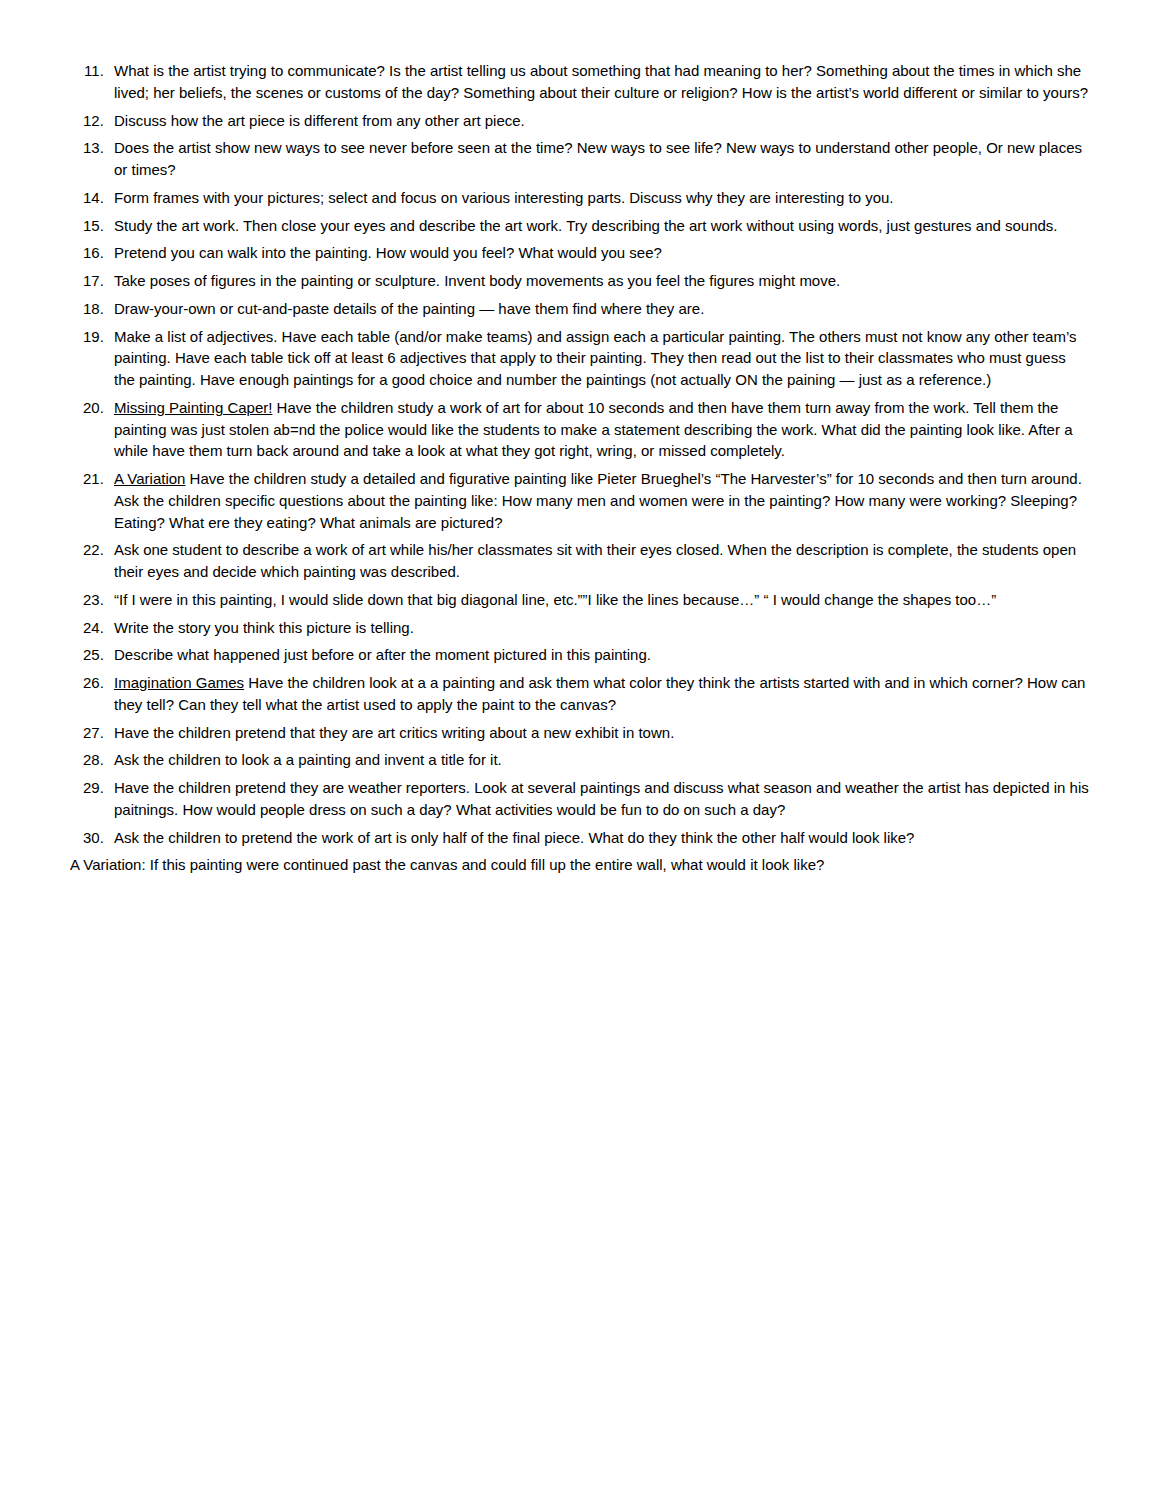What is the artist trying to communicate? Is the artist telling us about something that had meaning to her? Something about the times in which she lived; her beliefs, the scenes or customs of the day? Something about their culture or religion? How is the artist’s world different or similar to yours?
Discuss how the art piece is different from any other art piece.
Does the artist show new ways to see never before seen at the time? New ways to see life? New ways to understand other people, Or new places or times?
Form frames with your pictures; select and focus on various interesting parts. Discuss why they are interesting to you.
Study the art work. Then close your eyes and describe the art work. Try describing the art work without using words, just gestures and sounds.
Pretend you can walk into the painting. How would you feel? What would you see?
Take poses of figures in the painting or sculpture. Invent body movements as you feel the figures might move.
Draw-your-own or cut-and-paste details of the painting — have them find where they are.
Make a list of adjectives. Have each table (and/or make teams) and assign each a particular painting. The others must not know any other team’s painting. Have each table tick off at least 6 adjectives that apply to their painting. They then read out the list to their classmates who must guess the painting. Have enough paintings for a good choice and number the paintings (not actually ON the paining — just as a reference.)
Missing Painting Caper! Have the children study a work of art for about 10 seconds and then have them turn away from the work. Tell them the painting was just stolen ab=nd the police would like the students to make a statement describing the work. What did the painting look like. After a while have them turn back around and take a look at what they got right, wring, or missed completely.
A Variation Have the children study a detailed and figurative painting like Pieter Brueghel’s “The Harvester’s” for 10 seconds and then turn around. Ask the children specific questions about the painting like: How many men and women were in the painting? How many were working? Sleeping? Eating? What ere they eating? What animals are pictured?
Ask one student to describe a work of art while his/her classmates sit with their eyes closed. When the description is complete, the students open their eyes and decide which painting was described.
“If I were in this painting, I would slide down that big diagonal line, etc.””I like the lines because…” “ I would change the shapes too…”
Write the story you think this picture is telling.
Describe what happened just before or after the moment pictured in this painting.
Imagination Games Have the children look at a a painting and ask them what color they think the artists started with and in which corner? How can they tell? Can they tell what the artist used to apply the paint to the canvas?
Have the children pretend that they are art critics writing about a new exhibit in town.
Ask the children to look a a painting and invent a title for it.
Have the children pretend they are weather reporters. Look at several paintings and discuss what season and weather the artist has depicted in his paitnings. How would people dress on such a day? What activities would be fun to do on such a day?
Ask the children to pretend the work of art is only half of the final piece. What do they think the other half would look like?
A Variation: If this painting were continued past the canvas and could fill up the entire wall, what would it look like?